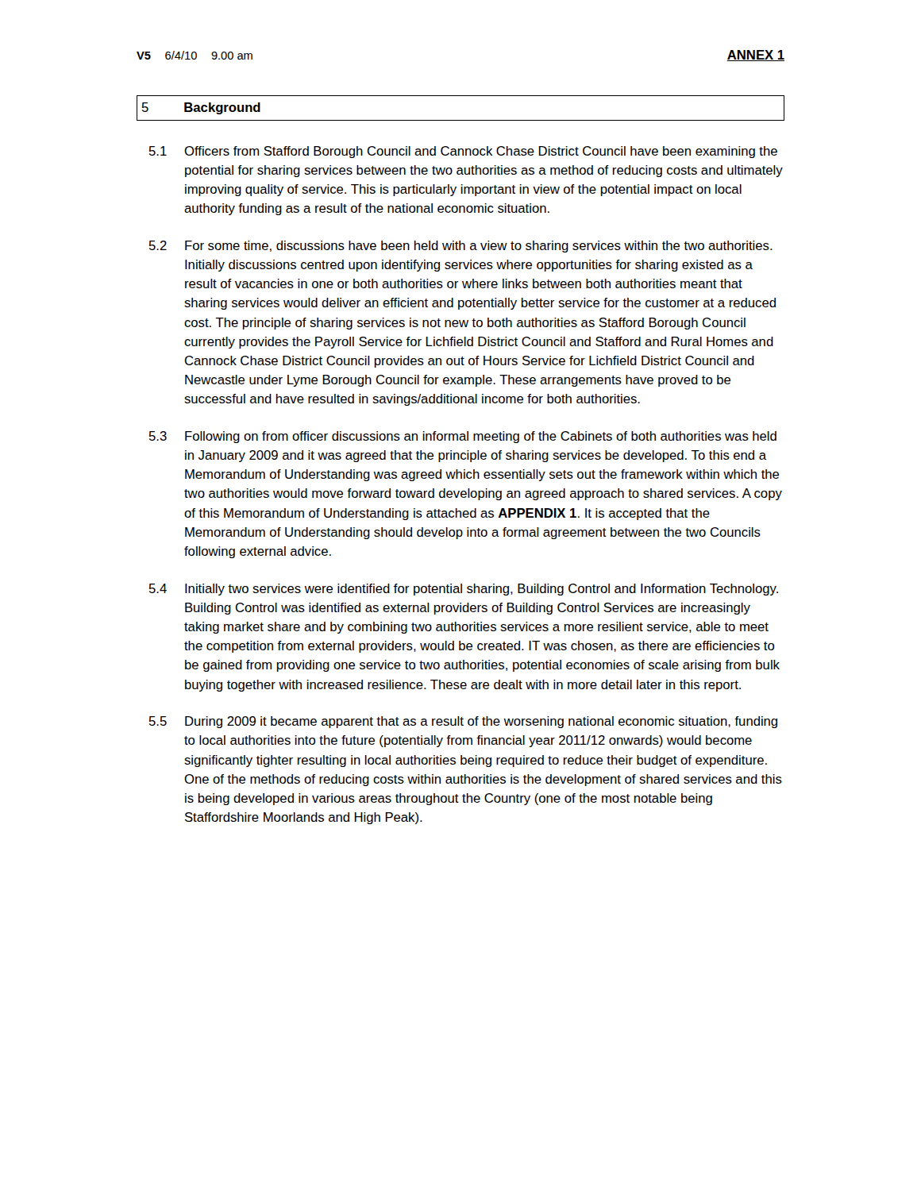V56/4/109.00 am
ANNEX 1
5 Background
5.1
Officers from Stafford Borough Council and Cannock Chase District Council have been examining the potential for sharing services between the two authorities as a method of reducing costs and ultimately improving quality of service. This is particularly important in view of the potential impact on local authority funding as a result of the national economic situation.
5.2
For some time, discussions have been held with a view to sharing services within the two authorities. Initially discussions centred upon identifying services where opportunities for sharing existed as a result of vacancies in one or both authorities or where links between both authorities meant that sharing services would deliver an efficient and potentially better service for the customer at a reduced cost. The principle of sharing services is not new to both authorities as Stafford Borough Council currently provides the Payroll Service for Lichfield District Council and Stafford and Rural Homes and Cannock Chase District Council provides an out of Hours Service for Lichfield District Council and Newcastle under Lyme Borough Council for example. These arrangements have proved to be successful and have resulted in savings/additional income for both authorities.
5.3
Following on from officer discussions an informal meeting of the Cabinets of both authorities was held in January 2009 and it was agreed that the principle of sharing services be developed. To this end a Memorandum of Understanding was agreed which essentially sets out the framework within which the two authorities would move forward toward developing an agreed approach to shared services. A copy of this Memorandum of Understanding is attached as APPENDIX 1. It is accepted that the Memorandum of Understanding should develop into a formal agreement between the two Councils following external advice.
5.4
Initially two services were identified for potential sharing, Building Control and Information Technology. Building Control was identified as external providers of Building Control Services are increasingly taking market share and by combining two authorities services a more resilient service, able to meet the competition from external providers, would be created. IT was chosen, as there are efficiencies to be gained from providing one service to two authorities, potential economies of scale arising from bulk buying together with increased resilience. These are dealt with in more detail later in this report.
5.5
During 2009 it became apparent that as a result of the worsening national economic situation, funding to local authorities into the future (potentially from financial year 2011/12 onwards) would become significantly tighter resulting in local authorities being required to reduce their budget of expenditure. One of the methods of reducing costs within authorities is the development of shared services and this is being developed in various areas throughout the Country (one of the most notable being Staffordshire Moorlands and High Peak).